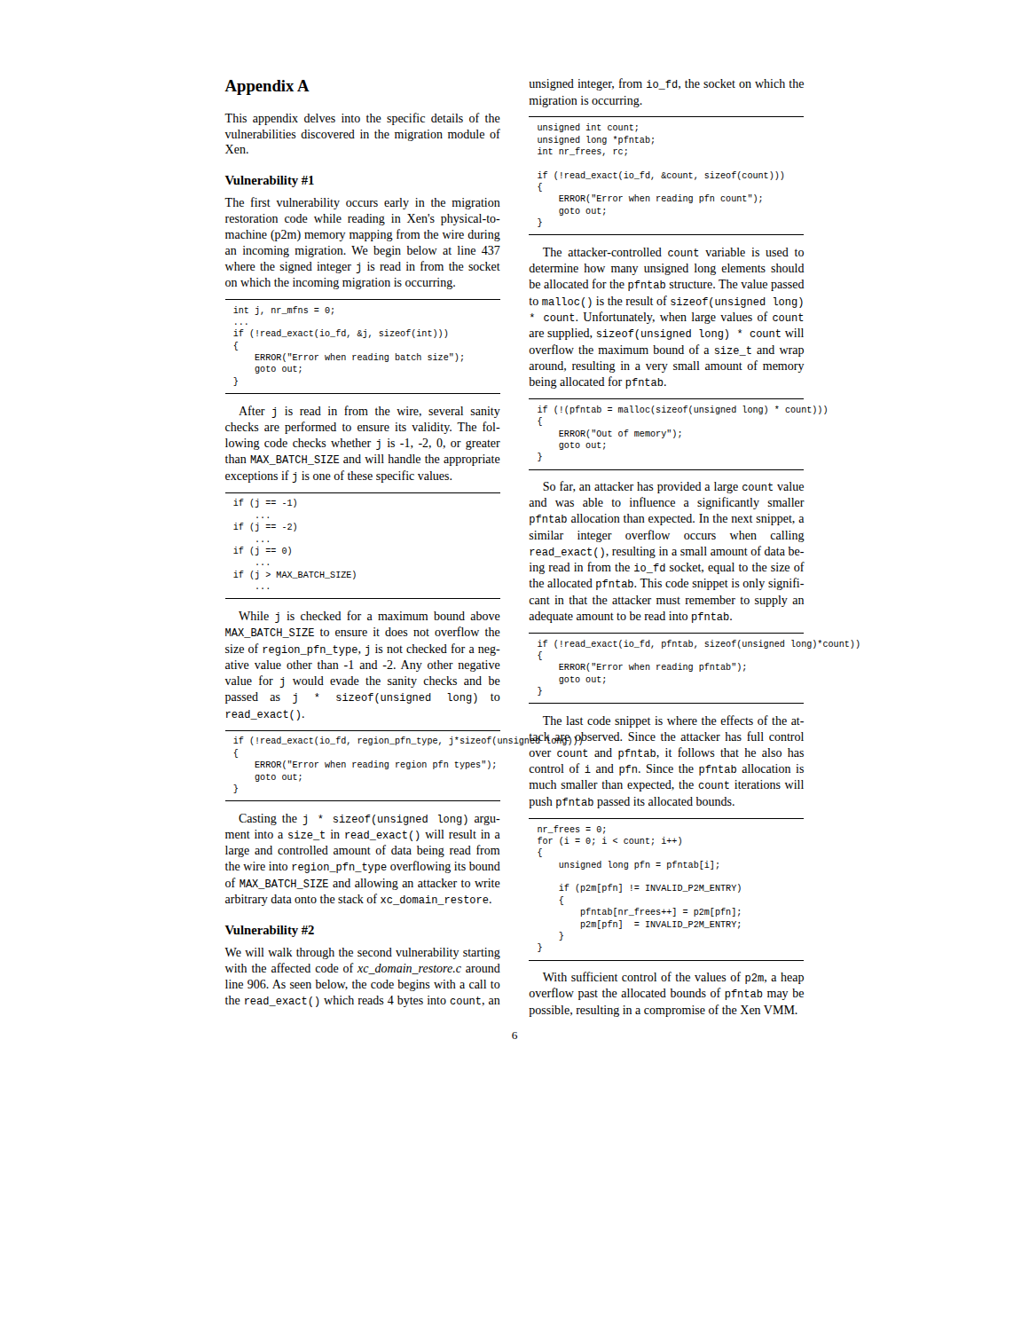Appendix A
This appendix delves into the specific details of the vulnerabilities discovered in the migration module of Xen.
Vulnerability #1
The first vulnerability occurs early in the migration restoration code while reading in Xen's physical-to-machine (p2m) memory mapping from the wire during an incoming migration. We begin below at line 437 where the signed integer j is read in from the socket on which the incoming migration is occurring.
int j, nr_mfns = 0;
...
if (!read_exact(io_fd, &j, sizeof(int)))
{
    ERROR("Error when reading batch size");
    goto out;
}
After j is read in from the wire, several sanity checks are performed to ensure its validity. The following code checks whether j is -1, -2, 0, or greater than MAX_BATCH_SIZE and will handle the appropriate exceptions if j is one of these specific values.
if (j == -1)
    ...
if (j == -2)
    ...
if (j == 0)
    ...
if (j > MAX_BATCH_SIZE)
    ...
While j is checked for a maximum bound above MAX_BATCH_SIZE to ensure it does not overflow the size of region_pfn_type, j is not checked for a negative value other than -1 and -2. Any other negative value for j would evade the sanity checks and be passed as j * sizeof(unsigned long) to read_exact().
if (!read_exact(io_fd, region_pfn_type, j*sizeof(unsigned long)))
{
    ERROR("Error when reading region pfn types");
    goto out;
}
Casting the j * sizeof(unsigned long) argument into a size_t in read_exact() will result in a large and controlled amount of data being read from the wire into region_pfn_type overflowing its bound of MAX_BATCH_SIZE and allowing an attacker to write arbitrary data onto the stack of xc_domain_restore.
Vulnerability #2
We will walk through the second vulnerability starting with the affected code of xc_domain_restore.c around line 906. As seen below, the code begins with a call to the read_exact() which reads 4 bytes into count, an unsigned integer, from io_fd, the socket on which the migration is occurring.
unsigned int count;
unsigned long *pfntab;
int nr_frees, rc;

if (!read_exact(io_fd, &count, sizeof(count)))
{
    ERROR("Error when reading pfn count");
    goto out;
}
The attacker-controlled count variable is used to determine how many unsigned long elements should be allocated for the pfntab structure. The value passed to malloc() is the result of sizeof(unsigned long) * count. Unfortunately, when large values of count are supplied, sizeof(unsigned long) * count will overflow the maximum bound of a size_t and wrap around, resulting in a very small amount of memory being allocated for pfntab.
if (!(pfntab = malloc(sizeof(unsigned long) * count)))
{
    ERROR("Out of memory");
    goto out;
}
So far, an attacker has provided a large count value and was able to influence a significantly smaller pfntab allocation than expected. In the next snippet, a similar integer overflow occurs when calling read_exact(), resulting in a small amount of data being read in from the io_fd socket, equal to the size of the allocated pfntab. This code snippet is only significant in that the attacker must remember to supply an adequate amount to be read into pfntab.
if (!read_exact(io_fd, pfntab, sizeof(unsigned long)*count))
{
    ERROR("Error when reading pfntab");
    goto out;
}
The last code snippet is where the effects of the attack are observed. Since the attacker has full control over count and pfntab, it follows that he also has control of i and pfn. Since the pfntab allocation is much smaller than expected, the count iterations will push pfntab passed its allocated bounds.
nr_frees = 0;
for (i = 0; i < count; i++)
{
    unsigned long pfn = pfntab[i];

    if (p2m[pfn] != INVALID_P2M_ENTRY)
    {
        pfntab[nr_frees++] = p2m[pfn];
        p2m[pfn]  = INVALID_P2M_ENTRY;
    }
}
With sufficient control of the values of p2m, a heap overflow past the allocated bounds of pfntab may be possible, resulting in a compromise of the Xen VMM.
6